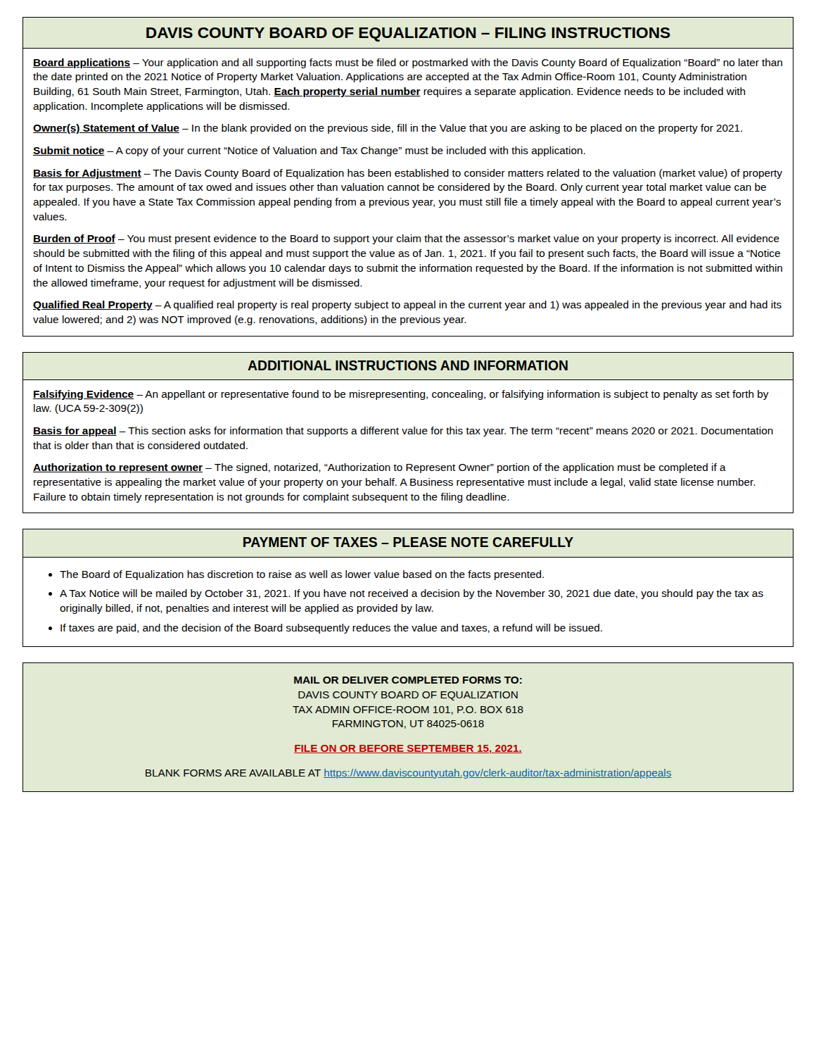DAVIS COUNTY BOARD OF EQUALIZATION – FILING INSTRUCTIONS
Board applications – Your application and all supporting facts must be filed or postmarked with the Davis County Board of Equalization “Board” no later than the date printed on the 2021 Notice of Property Market Valuation. Applications are accepted at the Tax Admin Office-Room 101, County Administration Building, 61 South Main Street, Farmington, Utah. Each property serial number requires a separate application. Evidence needs to be included with application. Incomplete applications will be dismissed.
Owner(s) Statement of Value – In the blank provided on the previous side, fill in the Value that you are asking to be placed on the property for 2021.
Submit notice – A copy of your current “Notice of Valuation and Tax Change” must be included with this application.
Basis for Adjustment – The Davis County Board of Equalization has been established to consider matters related to the valuation (market value) of property for tax purposes. The amount of tax owed and issues other than valuation cannot be considered by the Board. Only current year total market value can be appealed. If you have a State Tax Commission appeal pending from a previous year, you must still file a timely appeal with the Board to appeal current year’s values.
Burden of Proof – You must present evidence to the Board to support your claim that the assessor’s market value on your property is incorrect. All evidence should be submitted with the filing of this appeal and must support the value as of Jan. 1, 2021. If you fail to present such facts, the Board will issue a “Notice of Intent to Dismiss the Appeal” which allows you 10 calendar days to submit the information requested by the Board. If the information is not submitted within the allowed timeframe, your request for adjustment will be dismissed.
Qualified Real Property – A qualified real property is real property subject to appeal in the current year and 1) was appealed in the previous year and had its value lowered; and 2) was NOT improved (e.g. renovations, additions) in the previous year.
ADDITIONAL INSTRUCTIONS AND INFORMATION
Falsifying Evidence – An appellant or representative found to be misrepresenting, concealing, or falsifying information is subject to penalty as set forth by law. (UCA 59-2-309(2))
Basis for appeal – This section asks for information that supports a different value for this tax year. The term “recent” means 2020 or 2021. Documentation that is older than that is considered outdated.
Authorization to represent owner – The signed, notarized, “Authorization to Represent Owner” portion of the application must be completed if a representative is appealing the market value of your property on your behalf. A Business representative must include a legal, valid state license number. Failure to obtain timely representation is not grounds for complaint subsequent to the filing deadline.
PAYMENT OF TAXES – PLEASE NOTE CAREFULLY
The Board of Equalization has discretion to raise as well as lower value based on the facts presented.
A Tax Notice will be mailed by October 31, 2021. If you have not received a decision by the November 30, 2021 due date, you should pay the tax as originally billed, if not, penalties and interest will be applied as provided by law.
If taxes are paid, and the decision of the Board subsequently reduces the value and taxes, a refund will be issued.
MAIL OR DELIVER COMPLETED FORMS TO:
DAVIS COUNTY BOARD OF EQUALIZATION
TAX ADMIN OFFICE-ROOM 101, P.O. BOX 618
FARMINGTON, UT 84025-0618
FILE ON OR BEFORE SEPTEMBER 15, 2021.
BLANK FORMS ARE AVAILABLE AT https://www.daviscountyutah.gov/clerk-auditor/tax-administration/appeals